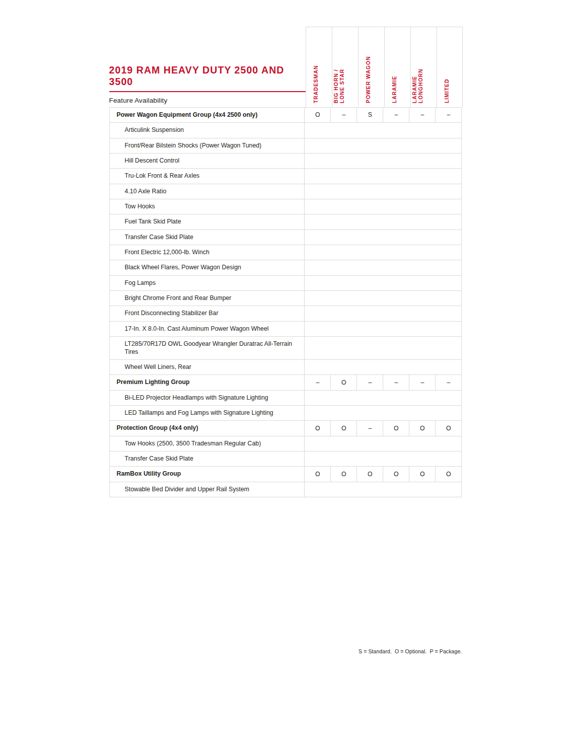2019 Ram Heavy Duty 2500 and 3500
Feature Availability
Tradesman
Big Horn /
Lone Star
Power Wagon
Laramie
Laramie
Longhorn
Limited
| Power Wagon Equipment Group (4x4 2500 only) | O | – | S | – | – | – |
| Articulink Suspension | |
| Front/Rear Bilstein Shocks (Power Wagon Tuned) | |
| Hill Descent Control | |
| Tru-Lok Front & Rear Axles | |
| 4.10 Axle Ratio | |
| Tow Hooks | |
| Fuel Tank Skid Plate | |
| Transfer Case Skid Plate | |
| Front Electric 12,000-lb. Winch | |
| Black Wheel Flares, Power Wagon Design | |
| Fog Lamps | |
| Bright Chrome Front and Rear Bumper | |
| Front Disconnecting Stabilizer Bar | |
| 17-In. X 8.0-In. Cast Aluminum Power Wagon Wheel | |
| LT285/70R17D OWL Goodyear Wrangler Duratrac All-Terrain Tires | |
| Wheel Well Liners, Rear | |
| Premium Lighting Group | – | O | – | – | – | – |
| Bi-LED Projector Headlamps with Signature Lighting | |
| LED Taillamps and Fog Lamps with Signature Lighting | |
| Protection Group (4x4 only) | O | O | – | O | O | O |
| Tow Hooks (2500, 3500 Tradesman Regular Cab) | |
| Transfer Case Skid Plate | |
| RamBox Utility Group | O | O | O | O | O | O |
| Stowable Bed Divider and Upper Rail System | |
S = Standard. O = Optional. P = Package.